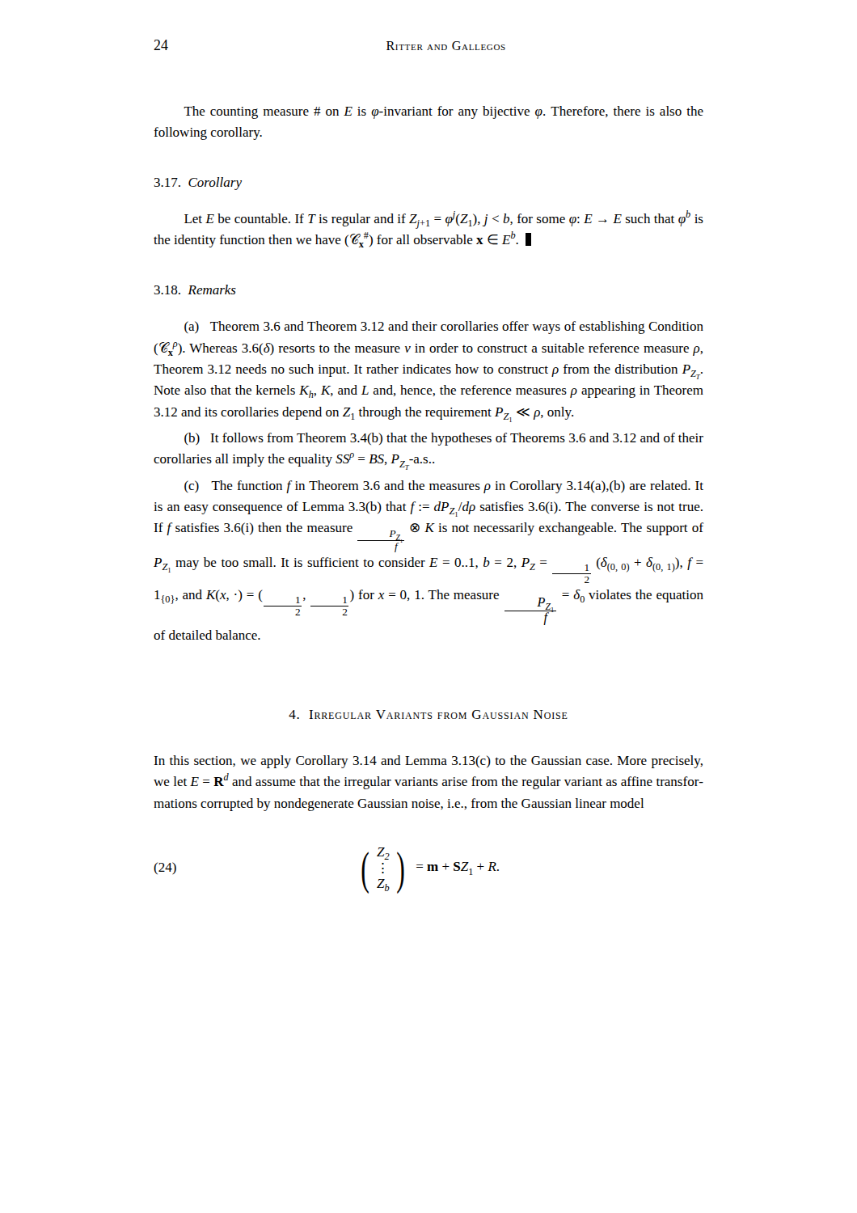24 Ritter and Gallegos
The counting measure # on E is φ-invariant for any bijective φ. Therefore, there is also the following corollary.
3.17. Corollary
Let E be countable. If T is regular and if Zj+1 = φj(Z1), j < b, for some φ: E → E such that φb is the identity function then we have (𝒞x#) for all observable x ∈ Eb.
3.18. Remarks
(a) Theorem 3.6 and Theorem 3.12 and their corollaries offer ways of establishing Condition (𝒞xρ). Whereas 3.6(δ) resorts to the measure ν in order to construct a suitable reference measure ρ, Theorem 3.12 needs no such input. It rather indicates how to construct ρ from the distribution PZT. Note also that the kernels Kh, K, and L and, hence, the reference measures ρ appearing in Theorem 3.12 and its corollaries depend on Z1 through the requirement PZ1 ≪ ρ, only.
(b) It follows from Theorem 3.4(b) that the hypotheses of Theorems 3.6 and 3.12 and of their corollaries all imply the equality SSρ = BS, PZT-a.s..
(c) The function f in Theorem 3.6 and the measures ρ in Corollary 3.14(a),(b) are related. It is an easy consequence of Lemma 3.3(b) that f := dPZ1/dρ satisfies 3.6(i). The converse is not true. If f satisfies 3.6(i) then the measure PZ1 f ⊗ K is not necessarily exchangeable. The support of PZ1 may be too small. It is sufficient to consider E = 0..1, b = 2, PZ = 12 (δ(0, 0) + δ(0, 1)), f = 1{0}, and K(x, ·) = (12, 12) for x = 0, 1. The measure PZ1 f = δ0 violates the equation of detailed balance.
4. Irregular Variants from Gaussian Noise
In this section, we apply Corollary 3.14 and Lemma 3.13(c) to the Gaussian case. More precisely, we let E = Rd and assume that the irregular variants arise from the regular variant as affine transformations corrupted by nondegenerate Gaussian noise, i.e., from the Gaussian linear model
(24) ( Z2 ⋮ Zb ) = m + SZ1 + R.